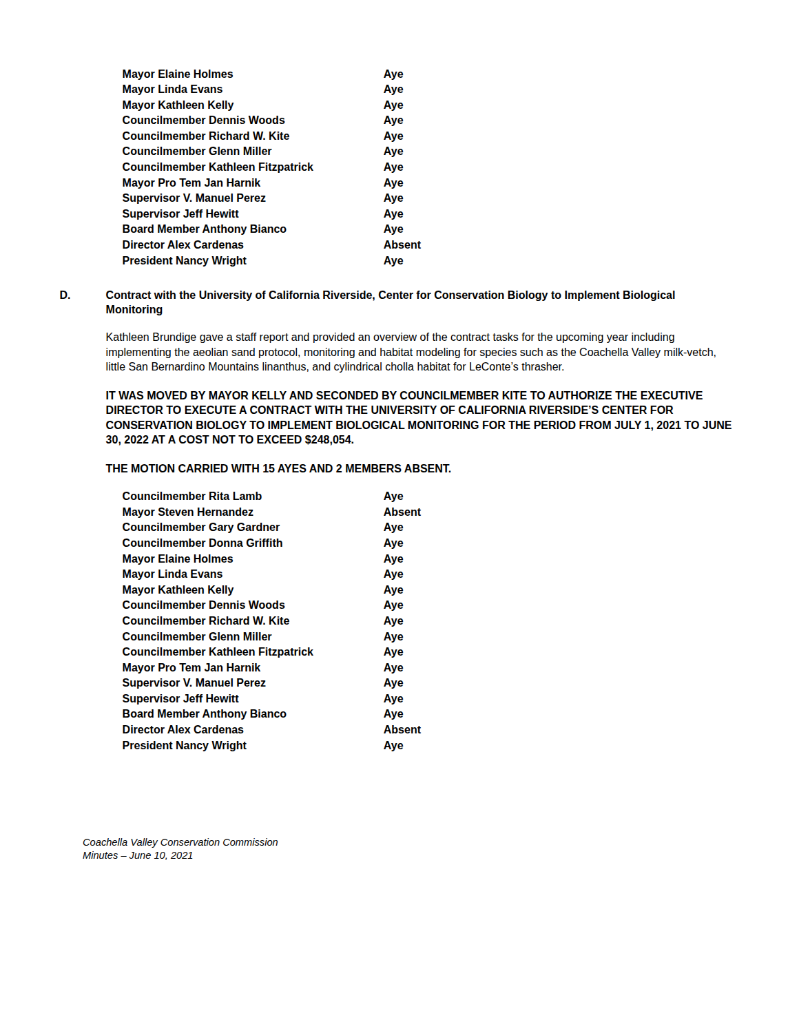| Mayor Elaine Holmes | Aye |
| Mayor Linda Evans | Aye |
| Mayor Kathleen Kelly | Aye |
| Councilmember Dennis Woods | Aye |
| Councilmember Richard W. Kite | Aye |
| Councilmember Glenn Miller | Aye |
| Councilmember Kathleen Fitzpatrick | Aye |
| Mayor Pro Tem Jan Harnik | Aye |
| Supervisor V. Manuel Perez | Aye |
| Supervisor Jeff Hewitt | Aye |
| Board Member Anthony Bianco | Aye |
| Director Alex Cardenas | Absent |
| President Nancy Wright | Aye |
D. Contract with the University of California Riverside, Center for Conservation Biology to Implement Biological Monitoring
Kathleen Brundige gave a staff report and provided an overview of the contract tasks for the upcoming year including implementing the aeolian sand protocol, monitoring and habitat modeling for species such as the Coachella Valley milk-vetch, little San Bernardino Mountains linanthus, and cylindrical cholla habitat for LeConte’s thrasher.
IT WAS MOVED BY MAYOR KELLY AND SECONDED BY COUNCILMEMBER KITE TO AUTHORIZE THE EXECUTIVE DIRECTOR TO EXECUTE A CONTRACT WITH THE UNIVERSITY OF CALIFORNIA RIVERSIDE’S CENTER FOR CONSERVATION BIOLOGY TO IMPLEMENT BIOLOGICAL MONITORING FOR THE PERIOD FROM JULY 1, 2021 TO JUNE 30, 2022 AT A COST NOT TO EXCEED $248,054.
THE MOTION CARRIED WITH 15 AYES AND 2 MEMBERS ABSENT.
| Councilmember Rita Lamb | Aye |
| Mayor Steven Hernandez | Absent |
| Councilmember Gary Gardner | Aye |
| Councilmember Donna Griffith | Aye |
| Mayor Elaine Holmes | Aye |
| Mayor Linda Evans | Aye |
| Mayor Kathleen Kelly | Aye |
| Councilmember Dennis Woods | Aye |
| Councilmember Richard W. Kite | Aye |
| Councilmember Glenn Miller | Aye |
| Councilmember Kathleen Fitzpatrick | Aye |
| Mayor Pro Tem Jan Harnik | Aye |
| Supervisor V. Manuel Perez | Aye |
| Supervisor Jeff Hewitt | Aye |
| Board Member Anthony Bianco | Aye |
| Director Alex Cardenas | Absent |
| President Nancy Wright | Aye |
Coachella Valley Conservation Commission
Minutes – June 10, 2021